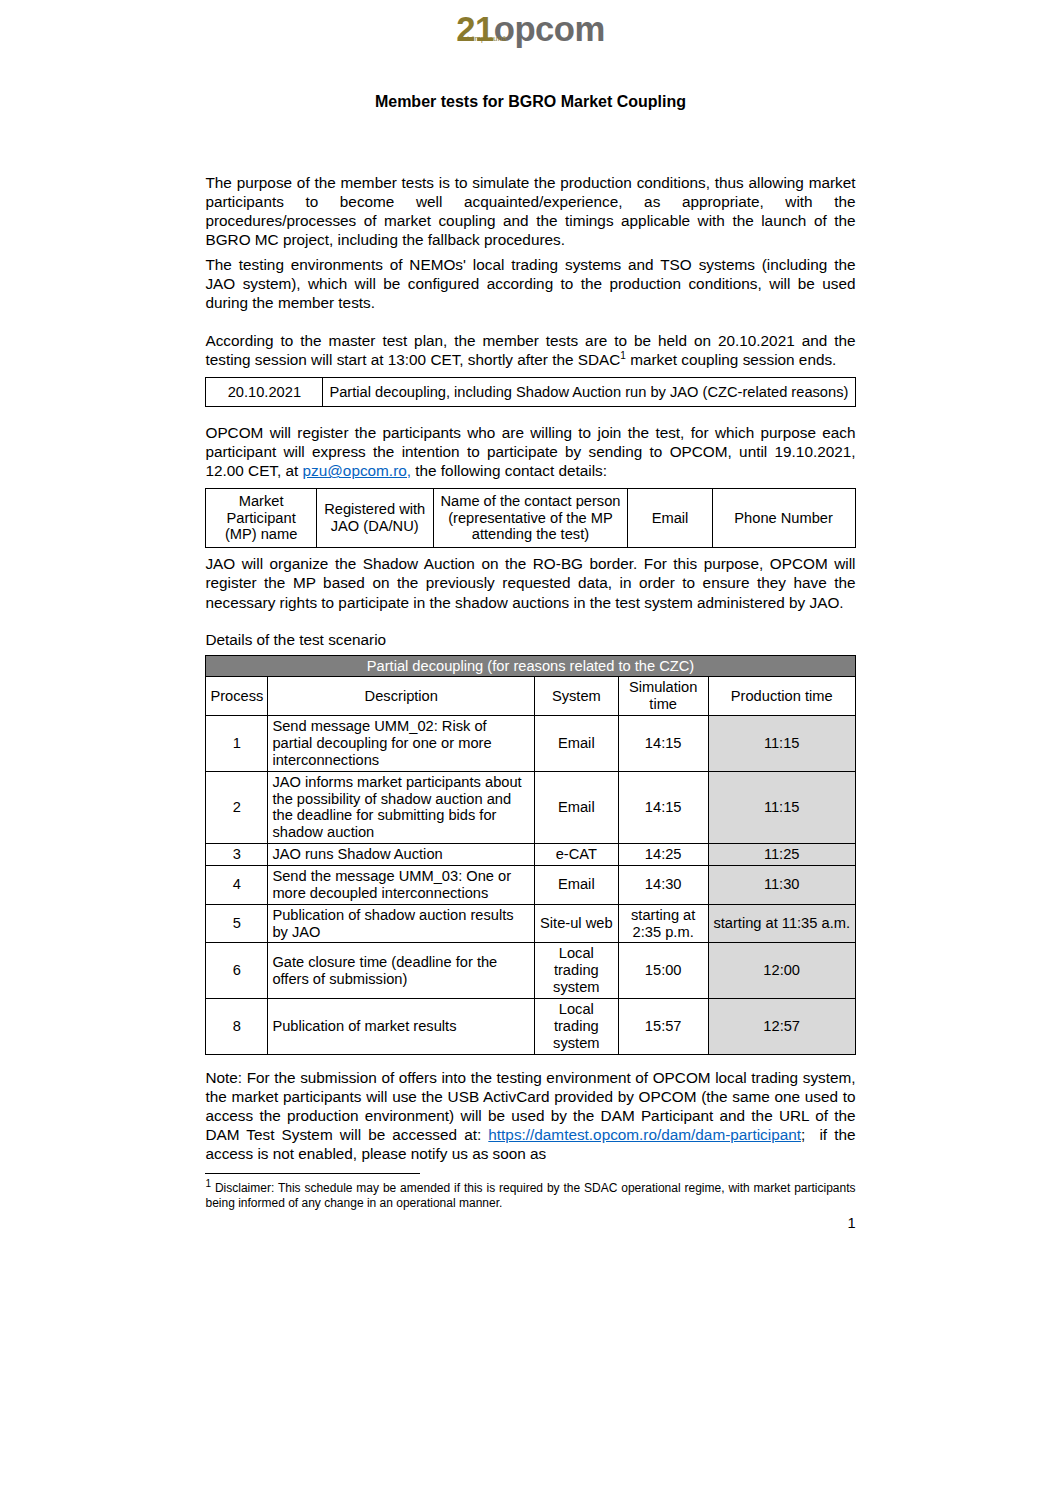21 opcom ani împreună
Member tests for BGRO Market Coupling
The purpose of the member tests is to simulate the production conditions, thus allowing market participants to become well acquainted/experience, as appropriate, with the procedures/processes of market coupling and the timings applicable with the launch of the BGRO MC project, including the fallback procedures.
The testing environments of NEMOs' local trading systems and TSO systems (including the JAO system), which will be configured according to the production conditions, will be used during the member tests.
According to the master test plan, the member tests are to be held on 20.10.2021 and the testing session will start at 13:00 CET, shortly after the SDAC1 market coupling session ends.
| 20.10.2021 | Partial decoupling, including Shadow Auction run by JAO (CZC-related reasons) |
OPCOM will register the participants who are willing to join the test, for which purpose each participant will express the intention to participate by sending to OPCOM, until 19.10.2021, 12.00 CET, at pzu@opcom.ro, the following contact details:
| Market Participant (MP) name | Registered with JAO (DA/NU) | Name of the contact person (representative of the MP attending the test) | Email | Phone Number |
JAO will organize the Shadow Auction on the RO-BG border. For this purpose, OPCOM will register the MP based on the previously requested data, in order to ensure they have the necessary rights to participate in the shadow auctions in the test system administered by JAO.
Details of the test scenario
| Partial decoupling (for reasons related to the CZC) |
| Process | Description | System | Simulation time | Production time |
| 1 | Send message UMM_02: Risk of partial decoupling for one or more interconnections | Email | 14:15 | 11:15 |
| 2 | JAO informs market participants about the possibility of shadow auction and the deadline for submitting bids for shadow auction | Email | 14:15 | 11:15 |
| 3 | JAO runs Shadow Auction | e-CAT | 14:25 | 11:25 |
| 4 | Send the message UMM_03: One or more decoupled interconnections | Email | 14:30 | 11:30 |
| 5 | Publication of shadow auction results by JAO | Site-ul web | starting at 2:35 p.m. | starting at 11:35 a.m. |
| 6 | Gate closure time (deadline for the offers of submission) | Local trading system | 15:00 | 12:00 |
| 8 | Publication of market results | Local trading system | 15:57 | 12:57 |
Note: For the submission of offers into the testing environment of OPCOM local trading system, the market participants will use the USB ActivCard provided by OPCOM (the same one used to access the production environment) will be used by the DAM Participant and the URL of the DAM Test System will be accessed at: https://damtest.opcom.ro/dam/dam-participant; if the access is not enabled, please notify us as soon as
1 Disclaimer: This schedule may be amended if this is required by the SDAC operational regime, with market participants being informed of any change in an operational manner.
1